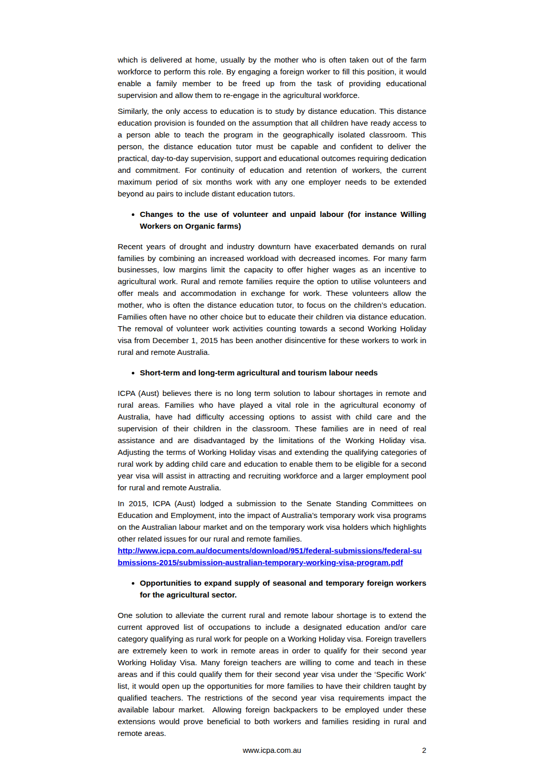which is delivered at home, usually by the mother who is often taken out of the farm workforce to perform this role. By engaging a foreign worker to fill this position, it would enable a family member to be freed up from the task of providing educational supervision and allow them to re-engage in the agricultural workforce.
Similarly, the only access to education is to study by distance education. This distance education provision is founded on the assumption that all children have ready access to a person able to teach the program in the geographically isolated classroom. This person, the distance education tutor must be capable and confident to deliver the practical, day-to-day supervision, support and educational outcomes requiring dedication and commitment. For continuity of education and retention of workers, the current maximum period of six months work with any one employer needs to be extended beyond au pairs to include distant education tutors.
Changes to the use of volunteer and unpaid labour (for instance Willing Workers on Organic farms)
Recent years of drought and industry downturn have exacerbated demands on rural families by combining an increased workload with decreased incomes. For many farm businesses, low margins limit the capacity to offer higher wages as an incentive to agricultural work. Rural and remote families require the option to utilise volunteers and offer meals and accommodation in exchange for work. These volunteers allow the mother, who is often the distance education tutor, to focus on the children’s education. Families often have no other choice but to educate their children via distance education. The removal of volunteer work activities counting towards a second Working Holiday visa from December 1, 2015 has been another disincentive for these workers to work in rural and remote Australia.
Short-term and long-term agricultural and tourism labour needs
ICPA (Aust) believes there is no long term solution to labour shortages in remote and rural areas. Families who have played a vital role in the agricultural economy of Australia, have had difficulty accessing options to assist with child care and the supervision of their children in the classroom. These families are in need of real assistance and are disadvantaged by the limitations of the Working Holiday visa. Adjusting the terms of Working Holiday visas and extending the qualifying categories of rural work by adding child care and education to enable them to be eligible for a second year visa will assist in attracting and recruiting workforce and a larger employment pool for rural and remote Australia.
In 2015, ICPA (Aust) lodged a submission to the Senate Standing Committees on Education and Employment, into the impact of Australia’s temporary work visa programs on the Australian labour market and on the temporary work visa holders which highlights other related issues for our rural and remote families.
http://www.icpa.com.au/documents/download/951/federal-submissions/federal-submissions-2015/submission-australian-temporary-working-visa-program.pdf
Opportunities to expand supply of seasonal and temporary foreign workers for the agricultural sector.
One solution to alleviate the current rural and remote labour shortage is to extend the current approved list of occupations to include a designated education and/or care category qualifying as rural work for people on a Working Holiday visa. Foreign travellers are extremely keen to work in remote areas in order to qualify for their second year Working Holiday Visa. Many foreign teachers are willing to come and teach in these areas and if this could qualify them for their second year visa under the ‘Specific Work’ list, it would open up the opportunities for more families to have their children taught by qualified teachers. The restrictions of the second year visa requirements impact the available labour market. Allowing foreign backpackers to be employed under these extensions would prove beneficial to both workers and families residing in rural and remote areas.
www.icpa.com.au
2